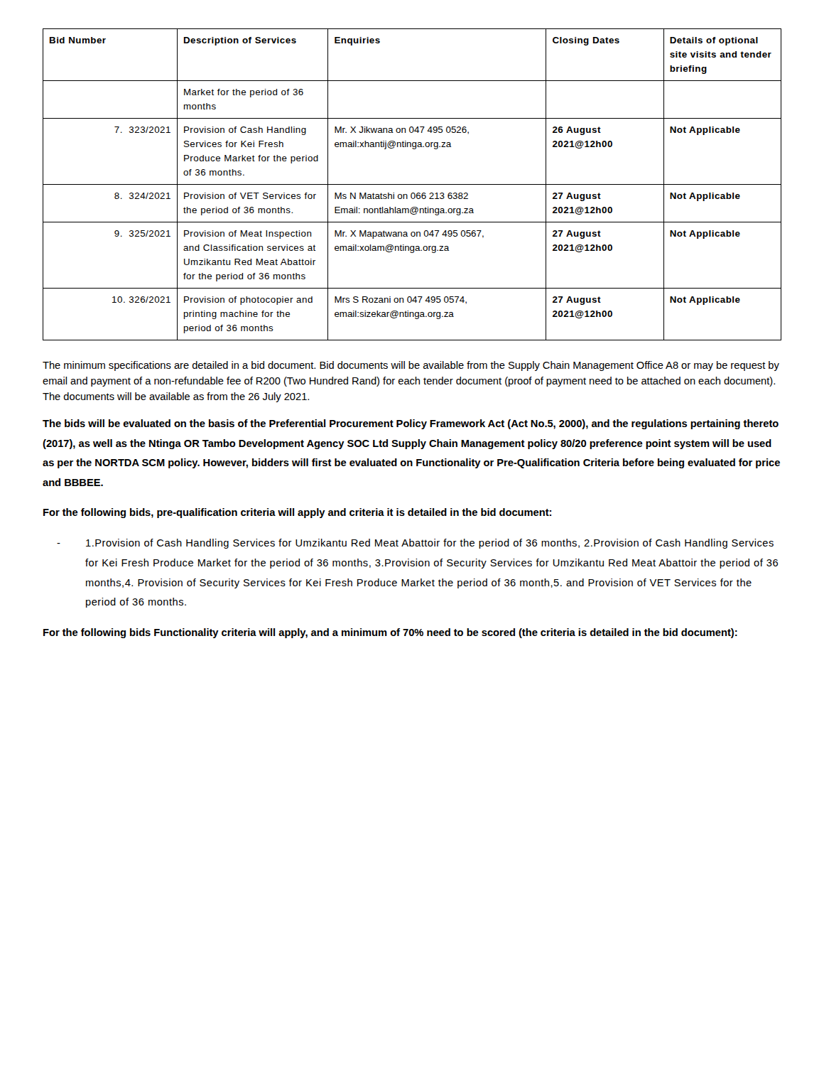| Bid Number | Description of Services | Enquiries | Closing Dates | Details of optional site visits and tender briefing |
| --- | --- | --- | --- | --- |
| | Market for the period of 36 months | | | |
| 7. 323/2021 | Provision of Cash Handling Services for Kei Fresh Produce Market for the period of 36 months. | Mr. X Jikwana on 047 495 0526, email:xhantij@ntinga.org.za | 26 August 2021@12h00 | Not Applicable |
| 8. 324/2021 | Provision of VET Services for the period of 36 months. | Ms N Matatshi on 066 213 6382 Email: nontlahlam@ntinga.org.za | 27 August 2021@12h00 | Not Applicable |
| 9. 325/2021 | Provision of Meat Inspection and Classification services at Umzikantu Red Meat Abattoir for the period of 36 months | Mr. X Mapatwana on 047 495 0567, email:xolam@ntinga.org.za | 27 August 2021@12h00 | Not Applicable |
| 10. 326/2021 | Provision of photocopier and printing machine for the period of 36 months | Mrs S Rozani on 047 495 0574, email:sizekar@ntinga.org.za | 27 August 2021@12h00 | Not Applicable |
The minimum specifications are detailed in a bid document. Bid documents will be available from the Supply Chain Management Office A8 or may be request by email and payment of a non-refundable fee of R200 (Two Hundred Rand) for each tender document (proof of payment need to be attached on each document). The documents will be available as from the 26 July 2021.
The bids will be evaluated on the basis of the Preferential Procurement Policy Framework Act (Act No.5, 2000), and the regulations pertaining thereto (2017), as well as the Ntinga OR Tambo Development Agency SOC Ltd Supply Chain Management policy 80/20 preference point system will be used as per the NORTDA SCM policy. However, bidders will first be evaluated on Functionality or Pre-Qualification Criteria before being evaluated for price and BBBEE.
For the following bids, pre-qualification criteria will apply and criteria it is detailed in the bid document:
1.Provision of Cash Handling Services for Umzikantu Red Meat Abattoir for the period of 36 months, 2.Provision of Cash Handling Services for Kei Fresh Produce Market for the period of 36 months, 3.Provision of Security Services for Umzikantu Red Meat Abattoir the period of 36 months,4. Provision of Security Services for Kei Fresh Produce Market the period of 36 month,5. and Provision of VET Services for the period of 36 months.
For the following bids Functionality criteria will apply, and a minimum of 70% need to be scored (the criteria is detailed in the bid document):